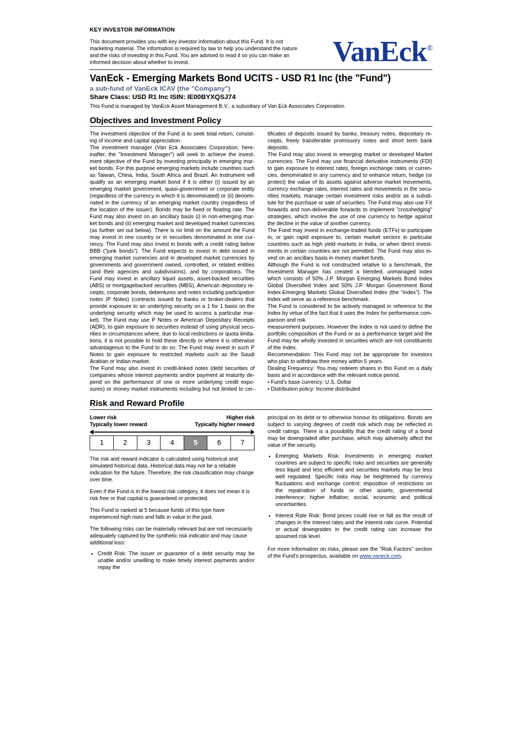KEY INVESTOR INFORMATION
This document provides you with key investor information about this Fund. It is not marketing material. The information is required by law to help you understand the nature and the risks of investing in this Fund. You are advised to read it so you can make an informed decision about whether to invest.
VanEck®
VanEck - Emerging Markets Bond UCITS - USD R1 Inc (the "Fund")
a sub-fund of VanEck ICAV (the "Company")
Share Class: USD R1 Inc ISIN: IE00BYXQSJ74
This Fund is managed by VanEck Asset Management B.V., a subsidiary of Van Eck Associates Corporation.
Objectives and Investment Policy
The investment objective of the Fund is to seek total return, consisting of income and capital appreciation.
The investment manager (Van Eck Associates Corporation, hereinafter, the "Investment Manager") will seek to achieve the investment objective of the Fund by investing principally in emerging market bonds. For this purpose emerging markets include countries such as Taiwan, China, India, South Africa and Brazil. An instrument will qualify as an emerging market bond if it is either (i) issued by an emerging market government, quasi-government or corporate entity (regardless of the currency in which it is denominated) or (ii) denominated in the currency of an emerging market country (regardless of the location of the issuer). Bonds may be fixed or floating rate. The Fund may also invest on an ancillary basis (i) in non-emerging market bonds and (ii) emerging market and developed market currencies (as further set out below). There is no limit on the amount the Fund may invest in one country or in securities denominated in one currency. The Fund may also invest in bonds with a credit rating below BBB ("junk bonds"). The Fund expects to invest in debt issued in emerging market currencies and in developed market currencies by governments and government owned, controlled, or related entities (and their agencies and subdivisions), and by corporations. The Fund may invest in ancillary liquid assets, asset-backed securities (ABS) or mortgagebacked securities (MBS), American depositary receipts, corporate bonds, debentures and notes including participation notes (P Notes) (contracts issued by banks or broker-dealers that provide exposure to an underlying security on a 1 for 1 basis on the underlying security which may be used to access a particular market). The Fund may use P Notes or American Depositary Receipts (ADR), to gain exposure to securities instead of using physical securities in circumstances where, due to local restrictions or quota limitations, it is not possible to hold these directly or where it is otherwise advantageous to the Fund to do so. The Fund may invest in such P Notes to gain exposure to restricted markets such as the Saudi Arabian or Indian market.
The Fund may also invest in credit-linked notes (debt securities of companies whose interest payments and/or payment at maturity depend on the performance of one or more underlying credit exposures) or money market instruments including but not limited to certificates of deposits issued by banks, treasury notes, depositary receipts, freely transferable promissory notes and short term bank deposits.
The Fund may also invest in emerging market or developed Market currencies. The Fund may use financial derivative instruments (FDI) to gain exposure to interest rates, foreign exchange rates or currencies, denominated in any currency and to enhance return, hedge (or protect) the value of its assets against adverse market movements, currency exchange rates, interest rates and movements in the securities markets, manage certain investment risks and/or as a substitute for the purchase or sale of securities. The Fund may also use FX forwards and non-deliverable forwards to implement "crosshedging" strategies, which involve the use of one currency to hedge against the decline in the value of another currency.
The Fund may invest in exchange-traded funds (ETFs) to participate in, or gain rapid exposure to, certain market sectors in particular countries such as high yield markets in India, or when direct investments in certain countries are not permitted. The Fund may also invest on an ancillary basis in money market funds.
Although the Fund is not constructed relative to a benchmark, the Investment Manager has created a blended, unmanaged index which consists of 50% J.P. Morgan Emerging Markets Bond Index Global Diversified Index and 50% J.P. Morgan Government Bond Index-Emerging Markets Global Diversified Index (the “Index”). The Index will serve as a reference benchmark.
The Fund is considered to be actively managed in reference to the Index by virtue of the fact that it uses the Index for performance comparison and risk
measurement purposes. However the Index is not used to define the portfolio composition of the Fund or as a performance target and the Fund may be wholly invested in securities which are not constituents of the Index.
Recommendation: This Fund may not be appropriate for investors who plan to withdraw their money within 5 years.
Dealing Frequency: You may redeem shares in this Fund on a daily basis and in accordance with the relevant notice period.
• Fund’s base currency: U.S. Dollar
• Distribution policy: Income distributed
Risk and Reward Profile
Lower risk Typically lower reward
Higher risk Typically higher reward
| 1 | 2 | 3 | 4 | 5 | 6 | 7 |
The risk and reward indicator is calculated using historical and simulated historical data. Historical data may not be a reliable indication for the future. Therefore, the risk classification may change over time.
Even if the Fund is in the lowest risk category, it does not mean it is risk free or that capital is guaranteed or protected.
This Fund is ranked at 5 because funds of this type have experienced high rises and falls in value in the past.
The following risks can be materially relevant but are not necessarily adequately captured by the synthetic risk indicator and may cause additional loss:
Credit Risk: The issuer or guarantor of a debt security may be unable and/or unwilling to make timely interest payments and/or repay the
principal on its debt or to otherwise honour its obligations. Bonds are subject to varying degrees of credit risk which may be reflected in credit ratings. There is a possibility that the credit rating of a bond may be downgraded after purchase, which may adversely affect the value of the security.
Emerging Markets Risk: Investments in emerging market countries are subject to specific risks and securities are generally less liquid and less efficient and securities markets may be less well regulated. Specific risks may be heightened by currency fluctuations and exchange control; imposition of restrictions on the repatriation of funds or other assets; governmental interference; higher inflation; social, economic and political uncertainties.
Interest Rate Risk: Bond prices could rise or fall as the result of changes in the interest rates and the interest rate curve. Potential or actual downgrades in the credit rating can increase the assumed risk level.
For more information on risks, please see the “Risk Factors” section of the Fund’s prospectus, available on www.vaneck.com.